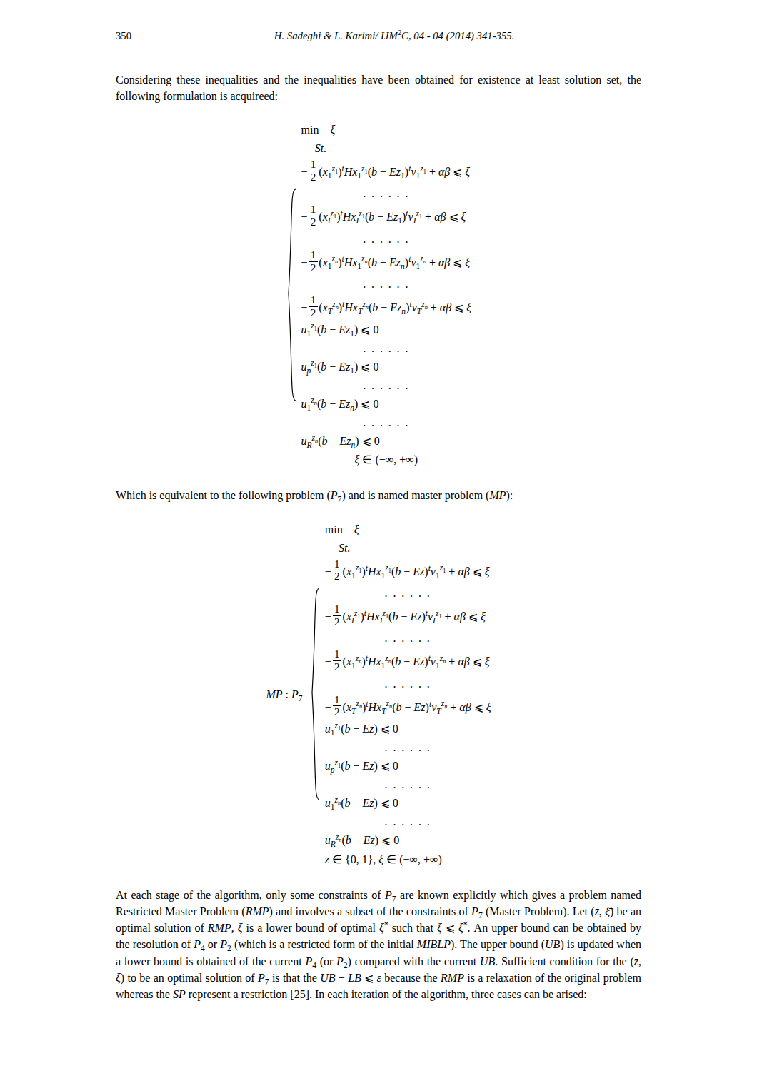350 H. Sadeghi & L. Karimi/ IJM2C, 04 - 04 (2014) 341-355.
Considering these inequalities and the inequalities have been obtained for existence at least solution set, the following formulation is acquireed:
min ξ St. −12(x1z1)tHx1z1(b − Ez1)tv1z1 + αβ ξ . . . . . . −12(xIz1)tHxIz1(b − Ez1)tvIz1 + αβ ξ . . . . . . −12(x1zn)tHx1zn(b − Ezn)tv1zn + αβ ξ . . . . . . −12(xTzn)tHxTzn(b − Ezn)tvTzn + αβ ξ u1z1(b − Ez1) 0 . . . . . . upz1(b − Ez1) 0 . . . . . . u1zn(b − Ezn) 0 . . . . . . uRzn(b − Ezn) 0 ξ ∈ (−∞, +∞)
Which is equivalent to the following problem (P7) and is named master problem (MP):
MP : P7 min ξ St. −12(x1z1)tHx1z1(b − Ez)tv1z1 + αβ ξ . . . . . . −12(xIz1)tHxIz1(b − Ez)tvIz1 + αβ ξ . . . . . . −12(x1zn)tHx1zn(b − Ez)tv1zn + αβ ξ . . . . . . −12(xTzn)tHxTzn(b − Ez)tvTzn + αβ ξ u1z1(b − Ez) 0 . . . . . . upz1(b − Ez) 0 . . . . . . u1zn(b − Ez) 0 . . . . . . uRzn(b − Ez) 0 z ∈ {0, 1}, ξ ∈ (−∞, +∞)
At each stage of the algorithm, only some constraints of P7 are known explicitly which gives a problem named Restricted Master Problem (RMP) and involves a subset of the constraints of P7 (Master Problem). Let (z̄, ξ̄) be an optimal solution of RMP, ξ̄ is a lower bound of optimal ξ* such that ξ̄ ξ*. An upper bound can be obtained by the resolution of P4 or P2 (which is a restricted form of the initial MIBLP). The upper bound (UB) is updated when a lower bound is obtained of the current P4 (or P2) compared with the current UB. Sufficient condition for the (z̄, ξ̄) to be an optimal solution of P7 is that the UB − LB ε because the RMP is a relaxation of the original problem whereas the SP represent a restriction [25]. In each iteration of the algorithm, three cases can be arised: